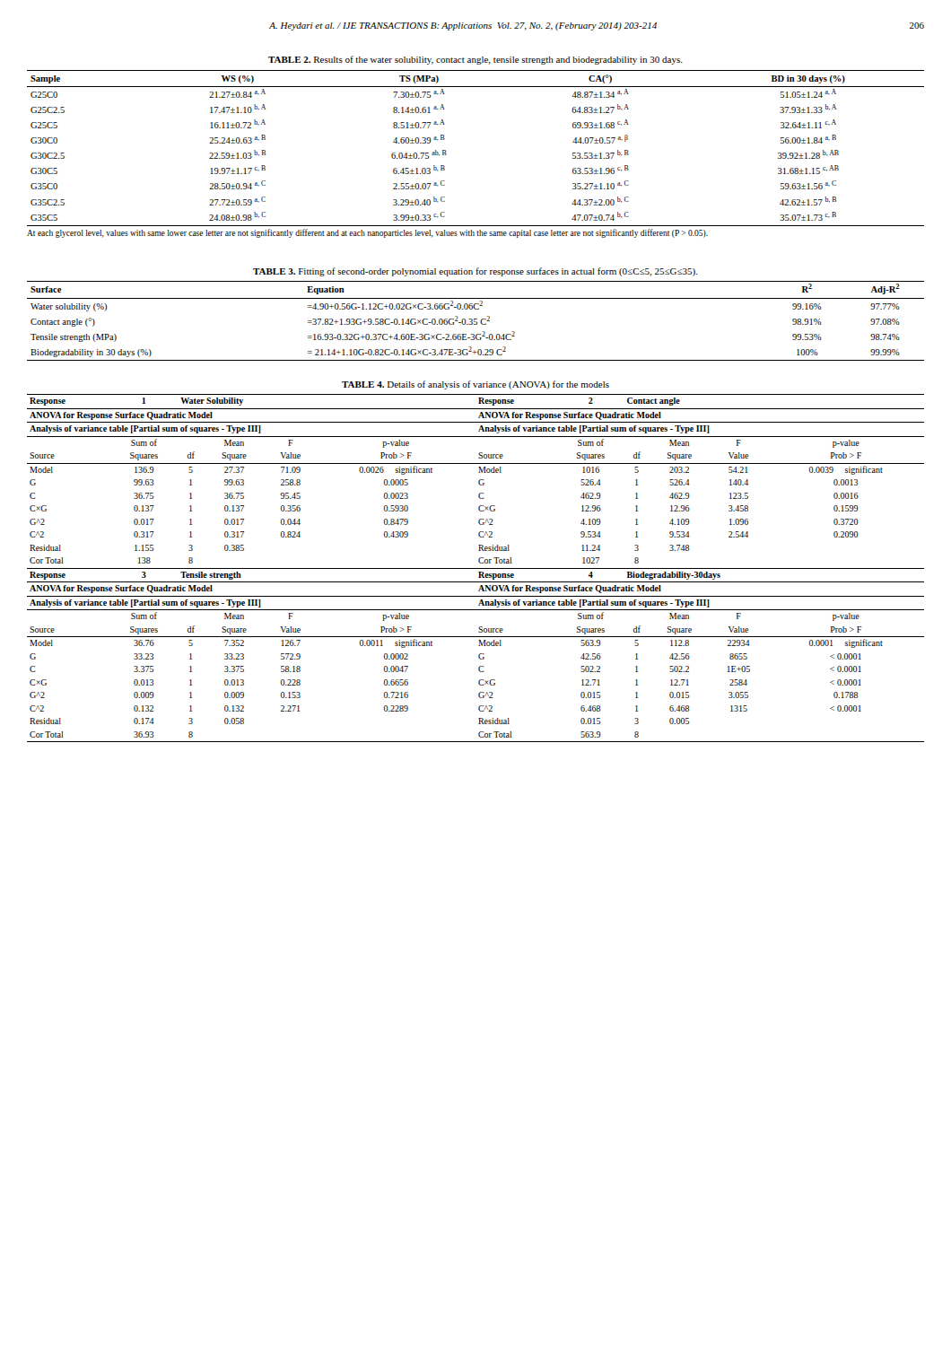A. Heydari et al. / IJE TRANSACTIONS B: Applications Vol. 27, No. 2, (February 2014) 203-214
206
TABLE 2. Results of the water solubility, contact angle, tensile strength and biodegradability in 30 days.
| Sample | WS (%) | TS (MPa) | CA(°) | BD in 30 days (%) |
| --- | --- | --- | --- | --- |
| G25C0 | 21.27±0.84 a, A | 7.30±0.75 a, A | 48.87±1.34 a, A | 51.05±1.24 a, A |
| G25C2.5 | 17.47±1.10 b, A | 8.14±0.61 a, A | 64.83±1.27 b, A | 37.93±1.33 b, A |
| G25C5 | 16.11±0.72 b, A | 8.51±0.77 a, A | 69.93±1.68 c, A | 32.64±1.11 c, A |
| G30C0 | 25.24±0.63 a, B | 4.60±0.39 a, B | 44.07±0.57 a, β | 56.00±1.84 a, B |
| G30C2.5 | 22.59±1.03 b, B | 6.04±0.75 ab, B | 53.53±1.37 b, B | 39.92±1.28 b, AB |
| G30C5 | 19.97±1.17 c, B | 6.45±1.03 b, B | 63.53±1.96 c, B | 31.68±1.15 c, AB |
| G35C0 | 28.50±0.94 a, C | 2.55±0.07 a, C | 35.27±1.10 a, C | 59.63±1.56 a, C |
| G35C2.5 | 27.72±0.59 a, C | 3.29±0.40 b, C | 44.37±2.00 b, C | 42.62±1.57 b, B |
| G35C5 | 24.08±0.98 b, C | 3.99±0.33 c, C | 47.07±0.74 b, C | 35.07±1.73 c, B |
At each glycerol level, values with same lower case letter are not significantly different and at each nanoparticles level, values with the same capital case letter are not significantly different (P > 0.05).
TABLE 3. Fitting of second-order polynomial equation for response surfaces in actual form (0≤C≤5, 25≤G≤35).
| Surface | Equation | R 2 | Adj-R 2 |
| --- | --- | --- | --- |
| Water solubility (%) | =4.90+0.56G-1.12C+0.02G×C-3.66G 2 -0.06C 2 | 99.16% | 97.77% |
| Contact angle (°) | =37.82+1.93G+9.58C-0.14G×C-0.06G 2 -0.35 C 2 | 98.91% | 97.08% |
| Tensile strength (MPa) | =16.93-0.32G+0.37C+4.60E-3G×C-2.66E-3G 2 -0.04C 2 | 99.53% | 98.74% |
| Biodegradability in 30 days (%) | = 21.14+1.10G-0.82C-0.14G×C-3.47E-3G 2 +0.29 C 2 | 100% | 99.99% |
TABLE 4. Details of analysis of variance (ANOVA) for the models
| Response | 1 | Water Solubility | Response | 2 | Contact angle |
| ANOVA for Response Surface Quadratic Model | ANOVA for Response Surface Quadratic Model |
| Analysis of variance table [Partial sum of squares - Type III] | Analysis of variance table [Partial sum of squares - Type III] |
| | Sum of | | Mean | F | p-value | | Sum of | | Mean | F | p-value |
| Source | Squares | df | Square | Value | Prob > F | Source | Squares | df | Square | Value | Prob > F |
| Model | 136.9 | 5 | 27.37 | 71.09 | 0.0026 significant | Model | 1016 | 5 | 203.2 | 54.21 | 0.0039 significant |
| G | 99.63 | 1 | 99.63 | 258.8 | 0.0005 | G | 526.4 | 1 | 526.4 | 140.4 | 0.0013 |
| C | 36.75 | 1 | 36.75 | 95.45 | 0.0023 | C | 462.9 | 1 | 462.9 | 123.5 | 0.0016 |
| C×G | 0.137 | 1 | 0.137 | 0.356 | 0.5930 | C×G | 12.96 | 1 | 12.96 | 3.458 | 0.1599 |
| G^2 | 0.017 | 1 | 0.017 | 0.044 | 0.8479 | G^2 | 4.109 | 1 | 4.109 | 1.096 | 0.3720 |
| C^2 | 0.317 | 1 | 0.317 | 0.824 | 0.4309 | C^2 | 9.534 | 1 | 9.534 | 2.544 | 0.2090 |
| Residual | 1.155 | 3 | 0.385 | | | Residual | 11.24 | 3 | 3.748 | | |
| Cor Total | 138 | 8 | | | | Cor Total | 1027 | 8 | | | |
| Response | 3 | Tensile strength | Response | 4 | Biodegradability-30days |
| ANOVA for Response Surface Quadratic Model | ANOVA for Response Surface Quadratic Model |
| Analysis of variance table [Partial sum of squares - Type III] | Analysis of variance table [Partial sum of squares - Type III] |
| | Sum of | | Mean | F | p-value | | Sum of | | Mean | F | p-value |
| Source | Squares | df | Square | Value | Prob > F | Source | Squares | df | Square | Value | Prob > F |
| Model | 36.76 | 5 | 7.352 | 126.7 | 0.0011 significant | Model | 563.9 | 5 | 112.8 | 22934 | 0.0001 significant |
| G | 33.23 | 1 | 33.23 | 572.9 | 0.0002 | G | 42.56 | 1 | 42.56 | 8655 | < 0.0001 |
| C | 3.375 | 1 | 3.375 | 58.18 | 0.0047 | C | 502.2 | 1 | 502.2 | 1E+05 | < 0.0001 |
| C×G | 0.013 | 1 | 0.013 | 0.228 | 0.6656 | C×G | 12.71 | 1 | 12.71 | 2584 | < 0.0001 |
| G^2 | 0.009 | 1 | 0.009 | 0.153 | 0.7216 | G^2 | 0.015 | 1 | 0.015 | 3.055 | 0.1788 |
| C^2 | 0.132 | 1 | 0.132 | 2.271 | 0.2289 | C^2 | 6.468 | 1 | 6.468 | 1315 | < 0.0001 |
| Residual | 0.174 | 3 | 0.058 | | | Residual | 0.015 | 3 | 0.005 | | |
| Cor Total | 36.93 | 8 | | | | Cor Total | 563.9 | 8 | | | |